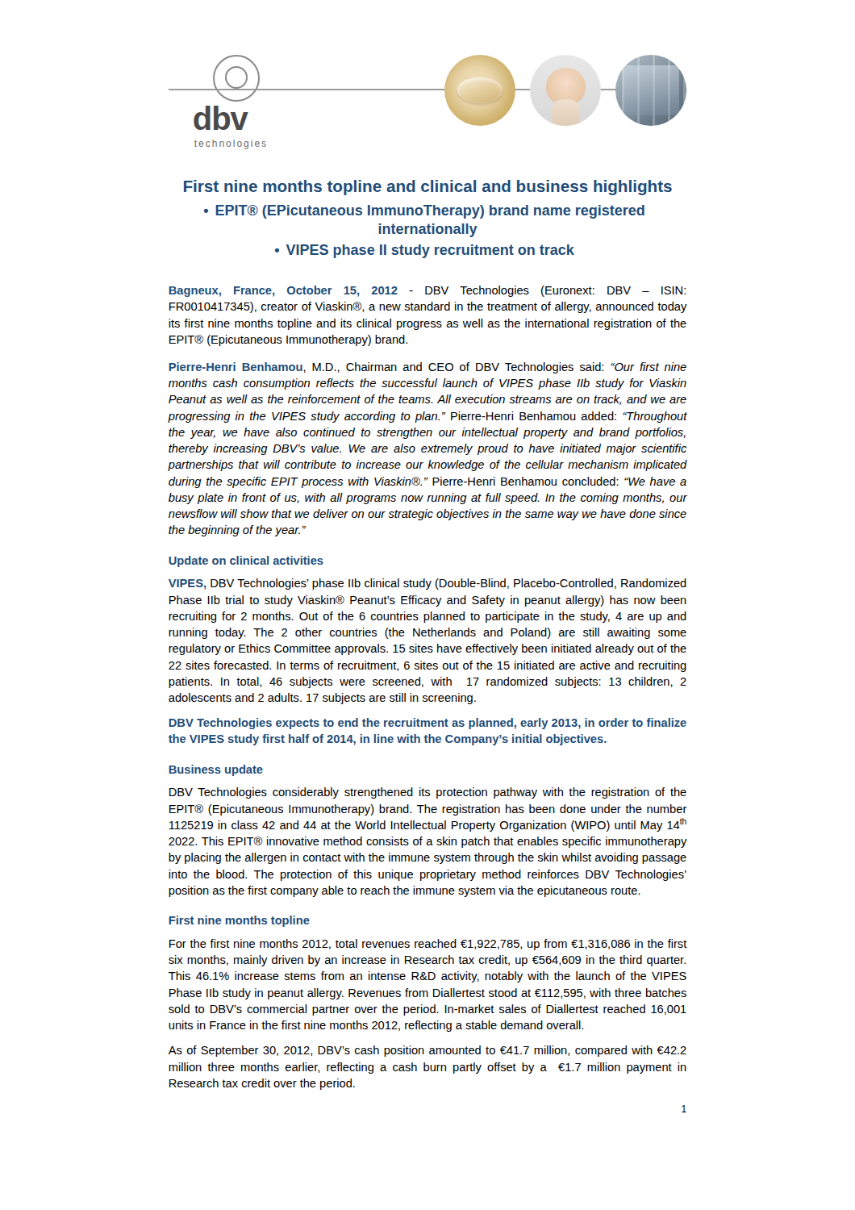dbv
technologies
First nine months topline and clinical and business highlights
EPIT® (EPicutaneous ImmunoTherapy) brand name registered internationally
VIPES phase II study recruitment on track
Bagneux, France, October 15, 2012 - DBV Technologies (Euronext: DBV – ISIN: FR0010417345), creator of Viaskin®, a new standard in the treatment of allergy, announced today its first nine months topline and its clinical progress as well as the international registration of the EPIT® (Epicutaneous Immunotherapy) brand.
Pierre-Henri Benhamou, M.D., Chairman and CEO of DBV Technologies said: “Our first nine months cash consumption reflects the successful launch of VIPES phase IIb study for Viaskin Peanut as well as the reinforcement of the teams. All execution streams are on track, and we are progressing in the VIPES study according to plan.” Pierre-Henri Benhamou added: “Throughout the year, we have also continued to strengthen our intellectual property and brand portfolios, thereby increasing DBV’s value. We are also extremely proud to have initiated major scientific partnerships that will contribute to increase our knowledge of the cellular mechanism implicated during the specific EPIT process with Viaskin®.” Pierre-Henri Benhamou concluded: “We have a busy plate in front of us, with all programs now running at full speed. In the coming months, our newsflow will show that we deliver on our strategic objectives in the same way we have done since the beginning of the year.”
Update on clinical activities
VIPES, DBV Technologies’ phase IIb clinical study (Double-Blind, Placebo-Controlled, Randomized Phase IIb trial to study Viaskin® Peanut’s Efficacy and Safety in peanut allergy) has now been recruiting for 2 months. Out of the 6 countries planned to participate in the study, 4 are up and running today. The 2 other countries (the Netherlands and Poland) are still awaiting some regulatory or Ethics Committee approvals. 15 sites have effectively been initiated already out of the 22 sites forecasted. In terms of recruitment, 6 sites out of the 15 initiated are active and recruiting patients. In total, 46 subjects were screened, with 17 randomized subjects: 13 children, 2 adolescents and 2 adults. 17 subjects are still in screening.
DBV Technologies expects to end the recruitment as planned, early 2013, in order to finalize the VIPES study first half of 2014, in line with the Company’s initial objectives.
Business update
DBV Technologies considerably strengthened its protection pathway with the registration of the EPIT® (Epicutaneous Immunotherapy) brand. The registration has been done under the number 1125219 in class 42 and 44 at the World Intellectual Property Organization (WIPO) until May 14th 2022. This EPIT® innovative method consists of a skin patch that enables specific immunotherapy by placing the allergen in contact with the immune system through the skin whilst avoiding passage into the blood. The protection of this unique proprietary method reinforces DBV Technologies’ position as the first company able to reach the immune system via the epicutaneous route.
First nine months topline
For the first nine months 2012, total revenues reached €1,922,785, up from €1,316,086 in the first six months, mainly driven by an increase in Research tax credit, up €564,609 in the third quarter. This 46.1% increase stems from an intense R&D activity, notably with the launch of the VIPES Phase IIb study in peanut allergy. Revenues from Diallertest stood at €112,595, with three batches sold to DBV’s commercial partner over the period. In-market sales of Diallertest reached 16,001 units in France in the first nine months 2012, reflecting a stable demand overall.
As of September 30, 2012, DBV’s cash position amounted to €41.7 million, compared with €42.2 million three months earlier, reflecting a cash burn partly offset by a €1.7 million payment in Research tax credit over the period.
1